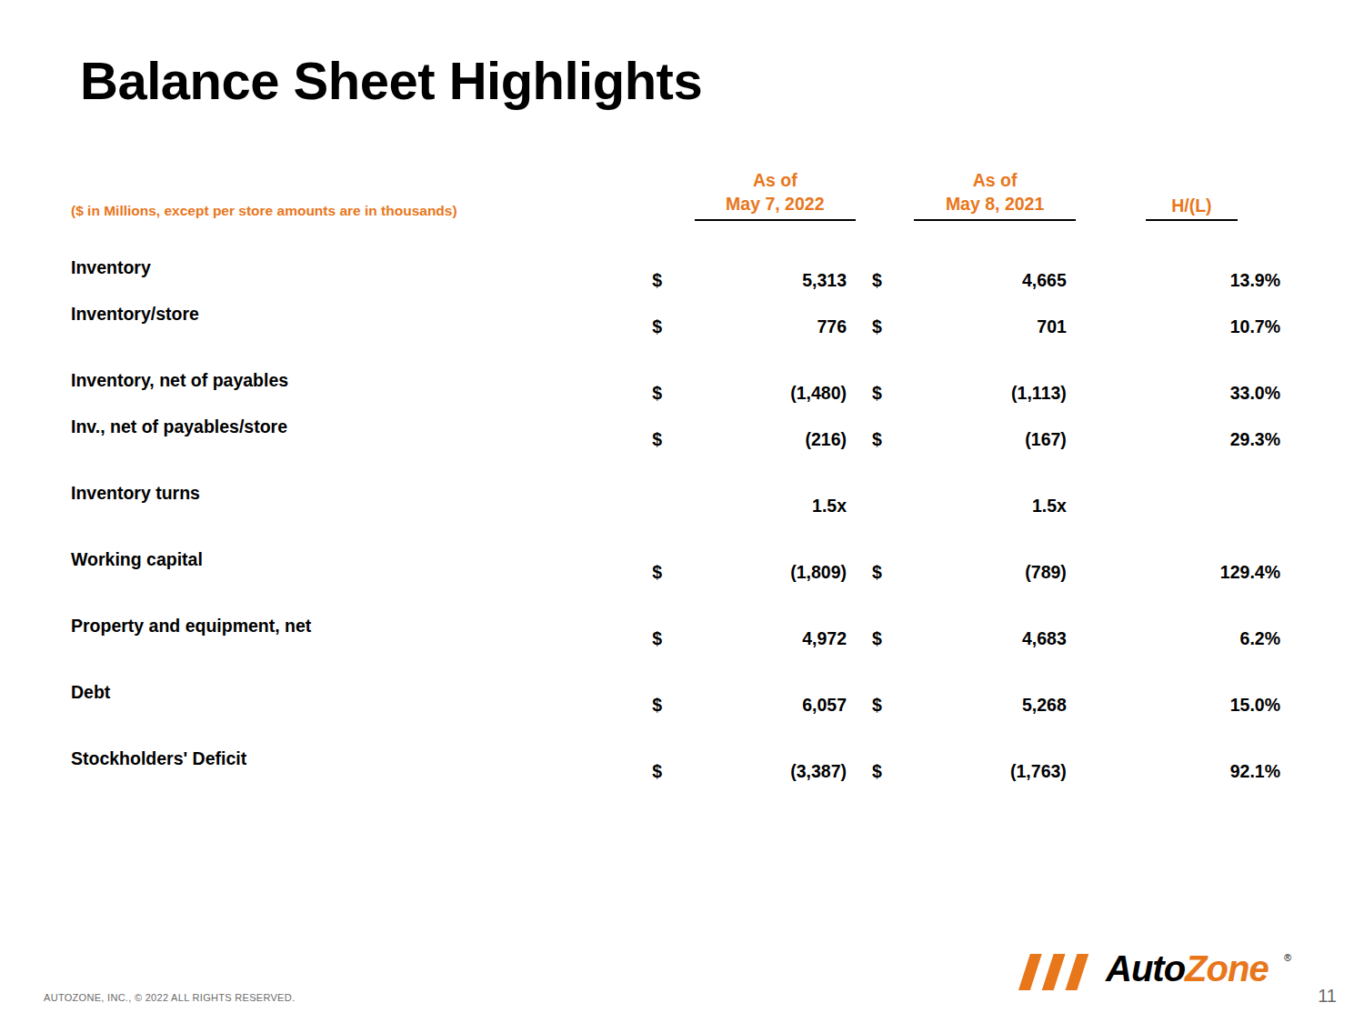Balance Sheet Highlights
| ($ in Millions, except per store amounts are in thousands) | | As of May 7, 2022 | | As of May 8, 2021 | H/(L) |
| Inventory | $ | 5,313 | $ | 4,665 | 13.9% |
| Inventory/store | $ | 776 | $ | 701 | 10.7% |
| Inventory, net of payables | $ | (1,480) | $ | (1,113) | 33.0% |
| Inv., net of payables/store | $ | (216) | $ | (167) | 29.3% |
| Inventory turns | | 1.5x | | 1.5x | |
| Working capital | $ | (1,809) | $ | (789) | 129.4% |
| Property and equipment, net | $ | 4,972 | $ | 4,683 | 6.2% |
| Debt | $ | 6,057 | $ | 5,268 | 15.0% |
| Stockholders' Deficit | $ | (3,387) | $ | (1,763) | 92.1% |
AUTOZONE, INC., © 2022 ALL RIGHTS RESERVED.
Auto Zone
®
11